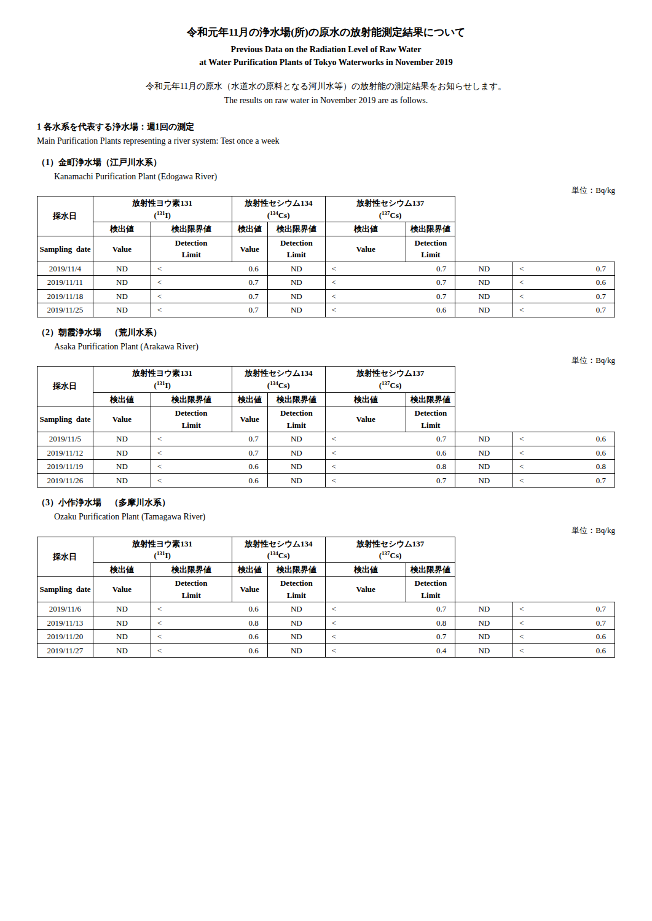令和元年11月の浄水場(所)の原水の放射能測定結果について
Previous Data on the Radiation Level of Raw Water
at Water Purification Plants of Tokyo Waterworks in November 2019
令和元年11月の原水（水道水の原料となる河川水等）の放射能の測定結果をお知らせします。
The results on raw water in November 2019 are as follows.
1 各水系を代表する浄水場：週1回の測定
Main Purification Plants representing a river system: Test once a week
（1）金町浄水場（江戸川水系）
Kanamachi Purification Plant (Edogawa River)
単位：Bq/kg
| 採水日 | 放射性ヨウ素131 ( 131 I) | 放射性セシウム134 ( 134 Cs) | 放射性セシウム137 ( 137 Cs) |
| --- | --- | --- | --- |
| 検出値 | 検出限界値 | 検出値 | 検出限界値 | 検出値 | 検出限界値 |
| Sampling date | Value | Detection Limit | Value | Detection Limit | Value | Detection Limit |
| 2019/11/4 | ND | < | 0.6 | ND | < | 0.7 | ND | < | 0.7 |
| 2019/11/11 | ND | < | 0.7 | ND | < | 0.7 | ND | < | 0.6 |
| 2019/11/18 | ND | < | 0.7 | ND | < | 0.7 | ND | < | 0.7 |
| 2019/11/25 | ND | < | 0.7 | ND | < | 0.6 | ND | < | 0.7 |
（2）朝霞浄水場　（荒川水系）
Asaka Purification Plant (Arakawa River)
単位：Bq/kg
| 採水日 | 放射性ヨウ素131 ( 131 I) | 放射性セシウム134 ( 134 Cs) | 放射性セシウム137 ( 137 Cs) |
| --- | --- | --- | --- |
| 検出値 | 検出限界値 | 検出値 | 検出限界値 | 検出値 | 検出限界値 |
| Sampling date | Value | Detection Limit | Value | Detection Limit | Value | Detection Limit |
| 2019/11/5 | ND | < | 0.7 | ND | < | 0.7 | ND | < | 0.6 |
| 2019/11/12 | ND | < | 0.7 | ND | < | 0.6 | ND | < | 0.6 |
| 2019/11/19 | ND | < | 0.6 | ND | < | 0.8 | ND | < | 0.8 |
| 2019/11/26 | ND | < | 0.6 | ND | < | 0.7 | ND | < | 0.7 |
（3）小作浄水場　（多摩川水系）
Ozaku Purification Plant (Tamagawa River)
単位：Bq/kg
| 採水日 | 放射性ヨウ素131 ( 131 I) | 放射性セシウム134 ( 134 Cs) | 放射性セシウム137 ( 137 Cs) |
| --- | --- | --- | --- |
| 検出値 | 検出限界値 | 検出値 | 検出限界値 | 検出値 | 検出限界値 |
| Sampling date | Value | Detection Limit | Value | Detection Limit | Value | Detection Limit |
| 2019/11/6 | ND | < | 0.6 | ND | < | 0.7 | ND | < | 0.7 |
| 2019/11/13 | ND | < | 0.8 | ND | < | 0.8 | ND | < | 0.7 |
| 2019/11/20 | ND | < | 0.6 | ND | < | 0.7 | ND | < | 0.6 |
| 2019/11/27 | ND | < | 0.6 | ND | < | 0.4 | ND | < | 0.6 |